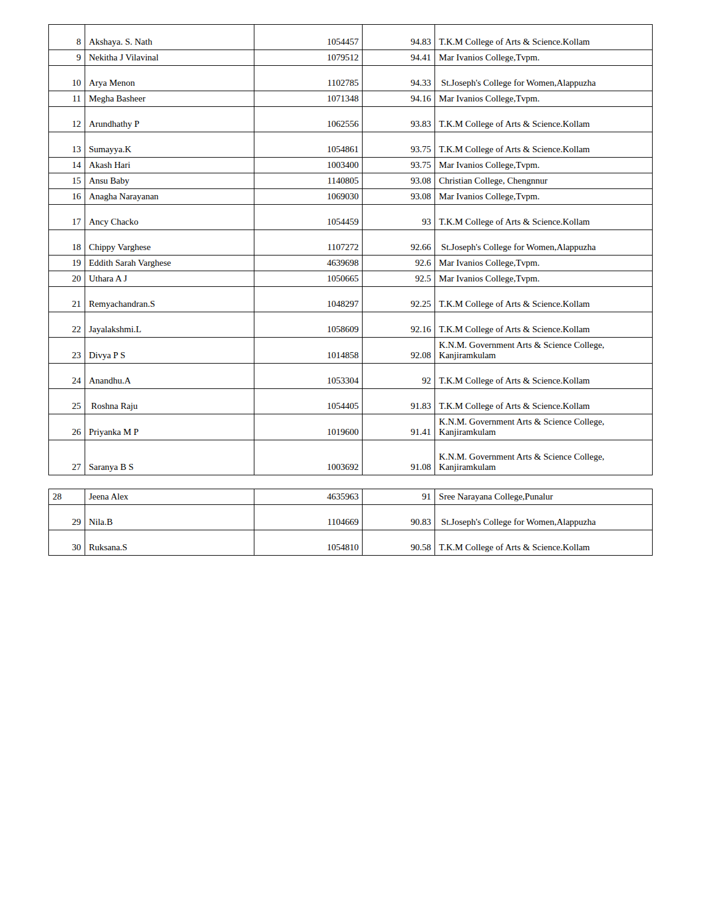| 8 | Akshaya. S. Nath | 1054457 | 94.83 | T.K.M College of Arts & Science.Kollam |
| 9 | Nekitha J Vilavinal | 1079512 | 94.41 | Mar Ivanios College,Tvpm. |
| 10 | Arya Menon | 1102785 | 94.33 | St.Joseph's College for Women,Alappuzha |
| 11 | Megha Basheer | 1071348 | 94.16 | Mar Ivanios College,Tvpm. |
| 12 | Arundhathy P | 1062556 | 93.83 | T.K.M College of Arts & Science.Kollam |
| 13 | Sumayya.K | 1054861 | 93.75 | T.K.M College of Arts & Science.Kollam |
| 14 | Akash Hari | 1003400 | 93.75 | Mar Ivanios College,Tvpm. |
| 15 | Ansu Baby | 1140805 | 93.08 | Christian College, Chengnnur |
| 16 | Anagha Narayanan | 1069030 | 93.08 | Mar Ivanios College,Tvpm. |
| 17 | Ancy Chacko | 1054459 | 93 | T.K.M College of Arts & Science.Kollam |
| 18 | Chippy Varghese | 1107272 | 92.66 | St.Joseph's College for Women,Alappuzha |
| 19 | Eddith Sarah Varghese | 4639698 | 92.6 | Mar Ivanios College,Tvpm. |
| 20 | Uthara A J | 1050665 | 92.5 | Mar Ivanios College,Tvpm. |
| 21 | Remyachandran.S | 1048297 | 92.25 | T.K.M College of Arts & Science.Kollam |
| 22 | Jayalakshmi.L | 1058609 | 92.16 | T.K.M College of Arts & Science.Kollam |
| 23 | Divya P S | 1014858 | 92.08 | K.N.M. Government Arts & Science College, Kanjiramkulam |
| 24 | Anandhu.A | 1053304 | 92 | T.K.M College of Arts & Science.Kollam |
| 25 | Roshna Raju | 1054405 | 91.83 | T.K.M College of Arts & Science.Kollam |
| 26 | Priyanka M P | 1019600 | 91.41 | K.N.M. Government Arts & Science College, Kanjiramkulam |
| 27 | Saranya B S | 1003692 | 91.08 | K.N.M. Government Arts & Science College, Kanjiramkulam |
| 28 | Jeena Alex | 4635963 | 91 | Sree Narayana College,Punalur |
| 29 | Nila.B | 1104669 | 90.83 | St.Joseph's College for Women,Alappuzha |
| 30 | Ruksana.S | 1054810 | 90.58 | T.K.M College of Arts & Science.Kollam |